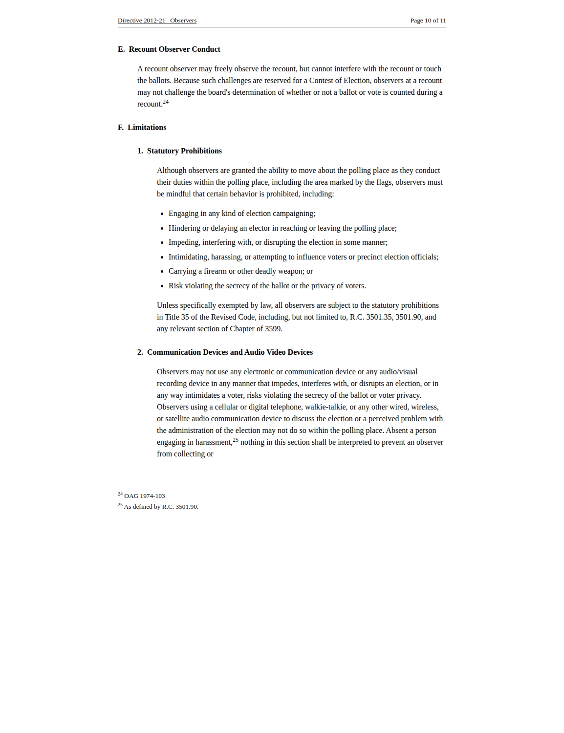Directive 2012-21 Observers Page 10 of 11
E. Recount Observer Conduct
A recount observer may freely observe the recount, but cannot interfere with the recount or touch the ballots. Because such challenges are reserved for a Contest of Election, observers at a recount may not challenge the board's determination of whether or not a ballot or vote is counted during a recount.24
F. Limitations
1. Statutory Prohibitions
Although observers are granted the ability to move about the polling place as they conduct their duties within the polling place, including the area marked by the flags, observers must be mindful that certain behavior is prohibited, including:
Engaging in any kind of election campaigning;
Hindering or delaying an elector in reaching or leaving the polling place;
Impeding, interfering with, or disrupting the election in some manner;
Intimidating, harassing, or attempting to influence voters or precinct election officials;
Carrying a firearm or other deadly weapon; or
Risk violating the secrecy of the ballot or the privacy of voters.
Unless specifically exempted by law, all observers are subject to the statutory prohibitions in Title 35 of the Revised Code, including, but not limited to, R.C. 3501.35, 3501.90, and any relevant section of Chapter of 3599.
2. Communication Devices and Audio Video Devices
Observers may not use any electronic or communication device or any audio/visual recording device in any manner that impedes, interferes with, or disrupts an election, or in any way intimidates a voter, risks violating the secrecy of the ballot or voter privacy. Observers using a cellular or digital telephone, walkie-talkie, or any other wired, wireless, or satellite audio communication device to discuss the election or a perceived problem with the administration of the election may not do so within the polling place. Absent a person engaging in harassment,25 nothing in this section shall be interpreted to prevent an observer from collecting or
24 OAG 1974-103
25 As defined by R.C. 3501.90.